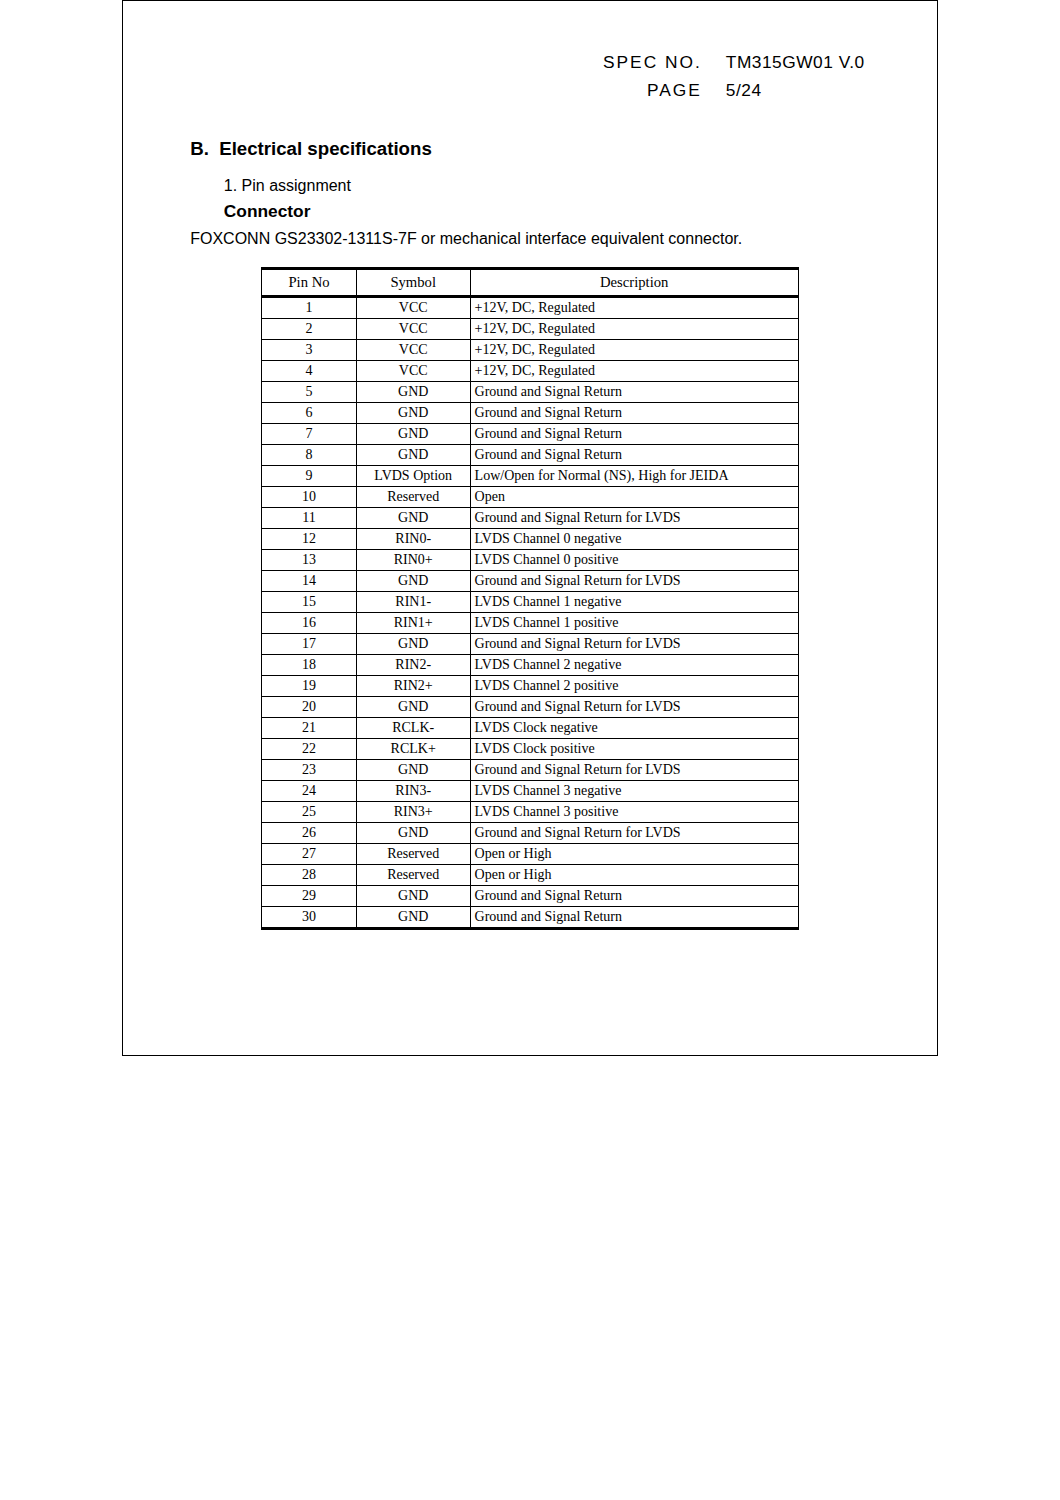SPEC NO. TM315GW01 V.0
PAGE 5/24
B. Electrical specifications
1. Pin assignment
Connector
FOXCONN GS23302-1311S-7F or mechanical interface equivalent connector.
| Pin No | Symbol | Description |
| --- | --- | --- |
| 1 | VCC | +12V, DC, Regulated |
| 2 | VCC | +12V, DC, Regulated |
| 3 | VCC | +12V, DC, Regulated |
| 4 | VCC | +12V, DC, Regulated |
| 5 | GND | Ground and Signal Return |
| 6 | GND | Ground and Signal Return |
| 7 | GND | Ground and Signal Return |
| 8 | GND | Ground and Signal Return |
| 9 | LVDS Option | Low/Open for Normal (NS), High for JEIDA |
| 10 | Reserved | Open |
| 11 | GND | Ground and Signal Return for LVDS |
| 12 | RIN0- | LVDS Channel 0 negative |
| 13 | RIN0+ | LVDS Channel 0 positive |
| 14 | GND | Ground and Signal Return for LVDS |
| 15 | RIN1- | LVDS Channel 1 negative |
| 16 | RIN1+ | LVDS Channel 1 positive |
| 17 | GND | Ground and Signal Return for LVDS |
| 18 | RIN2- | LVDS Channel 2 negative |
| 19 | RIN2+ | LVDS Channel 2 positive |
| 20 | GND | Ground and Signal Return for LVDS |
| 21 | RCLK- | LVDS Clock negative |
| 22 | RCLK+ | LVDS Clock positive |
| 23 | GND | Ground and Signal Return for LVDS |
| 24 | RIN3- | LVDS Channel 3 negative |
| 25 | RIN3+ | LVDS Channel 3 positive |
| 26 | GND | Ground and Signal Return for LVDS |
| 27 | Reserved | Open or High |
| 28 | Reserved | Open or High |
| 29 | GND | Ground and Signal Return |
| 30 | GND | Ground and Signal Return |